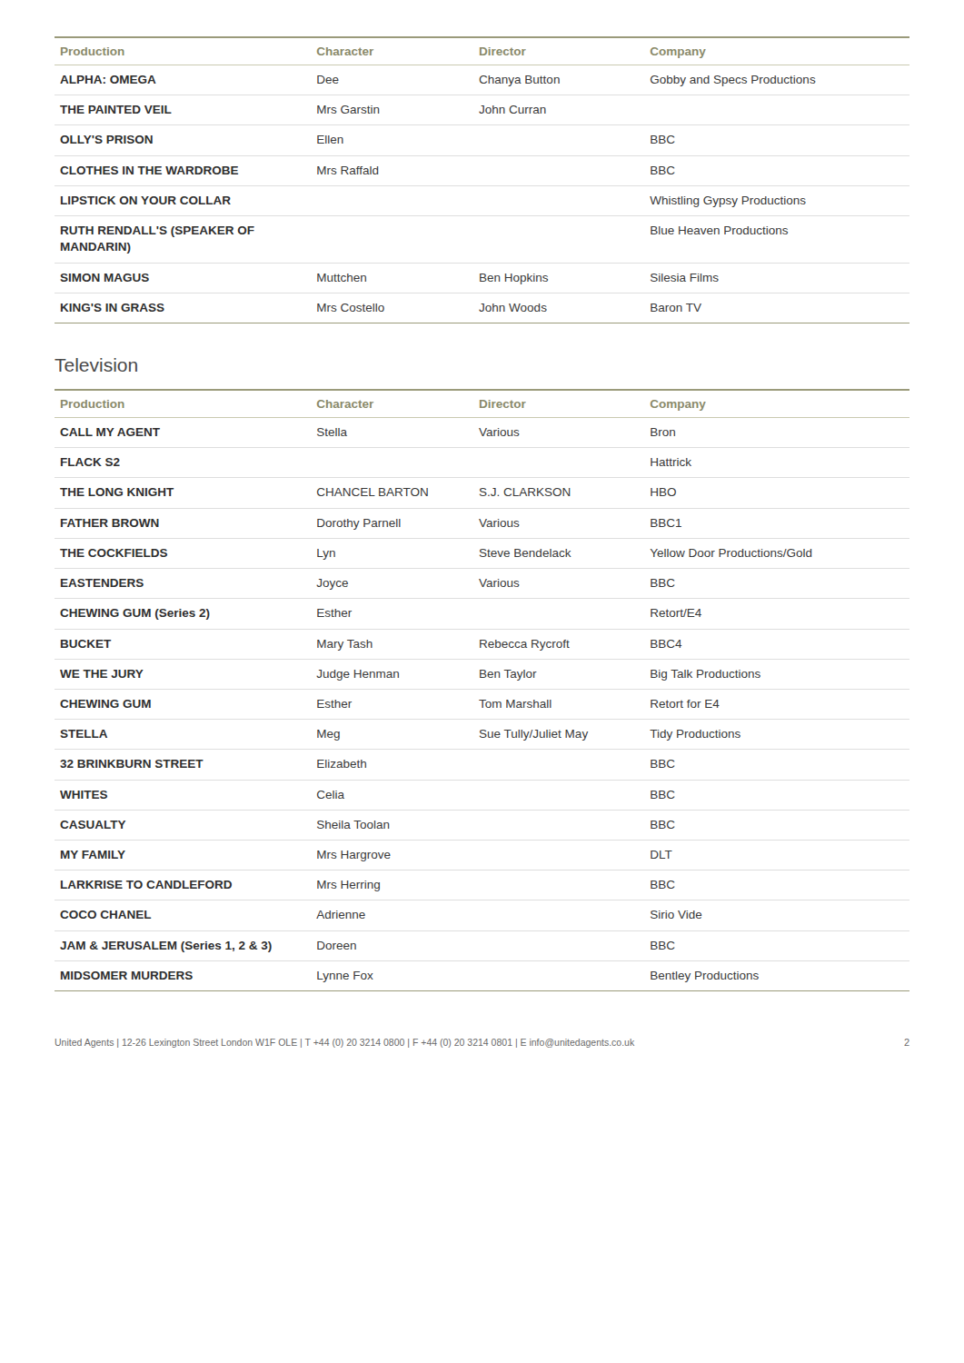| Production | Character | Director | Company |
| --- | --- | --- | --- |
| ALPHA: OMEGA | Dee | Chanya Button | Gobby and Specs Productions |
| THE PAINTED VEIL | Mrs Garstin | John Curran | |
| OLLY'S PRISON | Ellen | | BBC |
| CLOTHES IN THE WARDROBE | Mrs Raffald | | BBC |
| LIPSTICK ON YOUR COLLAR | | | Whistling Gypsy Productions |
| RUTH RENDALL'S (SPEAKER OF MANDARIN) | | | Blue Heaven Productions |
| SIMON MAGUS | Muttchen | Ben Hopkins | Silesia Films |
| KING'S IN GRASS | Mrs Costello | John Woods | Baron TV |
Television
| Production | Character | Director | Company |
| --- | --- | --- | --- |
| CALL MY AGENT | Stella | Various | Bron |
| FLACK S2 | | | Hattrick |
| THE LONG KNIGHT | CHANCEL BARTON | S.J. CLARKSON | HBO |
| FATHER BROWN | Dorothy Parnell | Various | BBC1 |
| THE COCKFIELDS | Lyn | Steve Bendelack | Yellow Door Productions/Gold |
| EASTENDERS | Joyce | Various | BBC |
| CHEWING GUM (Series 2) | Esther | | Retort/E4 |
| BUCKET | Mary Tash | Rebecca Rycroft | BBC4 |
| WE THE JURY | Judge Henman | Ben Taylor | Big Talk Productions |
| CHEWING GUM | Esther | Tom Marshall | Retort for E4 |
| STELLA | Meg | Sue Tully/Juliet May | Tidy Productions |
| 32 BRINKBURN STREET | Elizabeth | | BBC |
| WHITES | Celia | | BBC |
| CASUALTY | Sheila Toolan | | BBC |
| MY FAMILY | Mrs Hargrove | | DLT |
| LARKRISE TO CANDLEFORD | Mrs Herring | | BBC |
| COCO CHANEL | Adrienne | | Sirio Vide |
| JAM & JERUSALEM (Series 1, 2 & 3) | Doreen | | BBC |
| MIDSOMER MURDERS | Lynne Fox | | Bentley Productions |
United Agents | 12-26 Lexington Street London W1F OLE | T +44 (0) 20 3214 0800 | F +44 (0) 20 3214 0801 | E info@unitedagents.co.uk 2